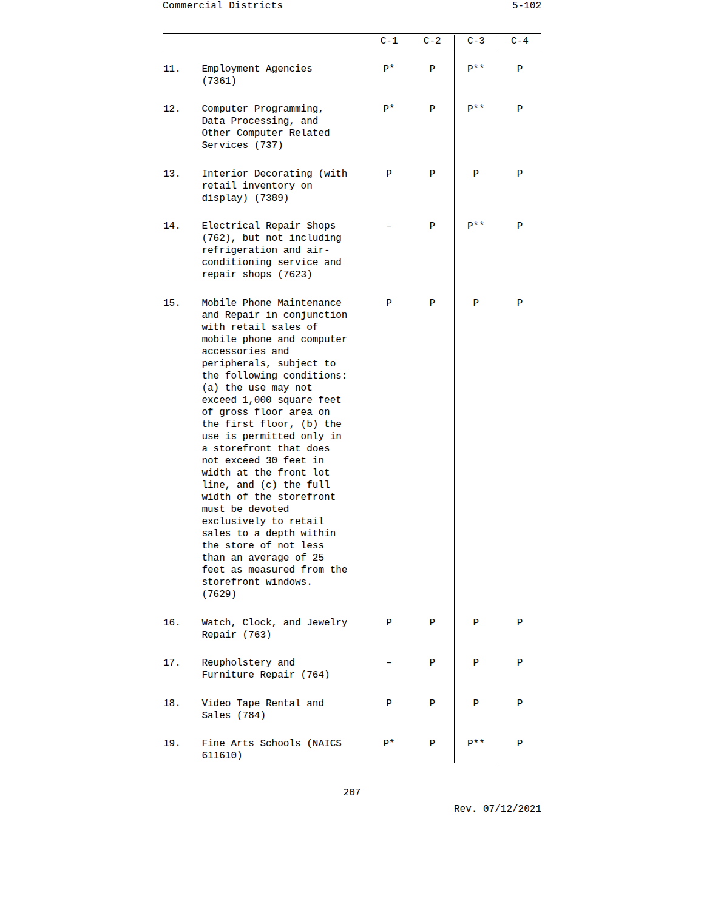Commercial Districts
5-102
| | | C-1 | C-2 | C-3 | C-4 |
| --- | --- | --- | --- | --- | --- |
| 11. | Employment Agencies (7361) | P* | P | P** | P |
| 12. | Computer Programming, Data Processing, and Other Computer Related Services (737) | P* | P | P** | P |
| 13. | Interior Decorating (with retail inventory on display) (7389) | P | P | P | P |
| 14. | Electrical Repair Shops (762), but not including refrigeration and air-conditioning service and repair shops (7623) | – | P | P** | P |
| 15. | Mobile Phone Maintenance and Repair in conjunction with retail sales of mobile phone and computer accessories and peripherals, subject to the following conditions: (a) the use may not exceed 1,000 square feet of gross floor area on the first floor, (b) the use is permitted only in a storefront that does not exceed 30 feet in width at the front lot line, and (c) the full width of the storefront must be devoted exclusively to retail sales to a depth within the store of not less than an average of 25 feet as measured from the storefront windows. (7629) | P | P | P | P |
| 16. | Watch, Clock, and Jewelry Repair (763) | P | P | P | P |
| 17. | Reupholstery and Furniture Repair (764) | – | P | P | P |
| 18. | Video Tape Rental and Sales (784) | P | P | P | P |
| 19. | Fine Arts Schools (NAICS 611610) | P* | P | P** | P |
207
Rev. 07/12/2021